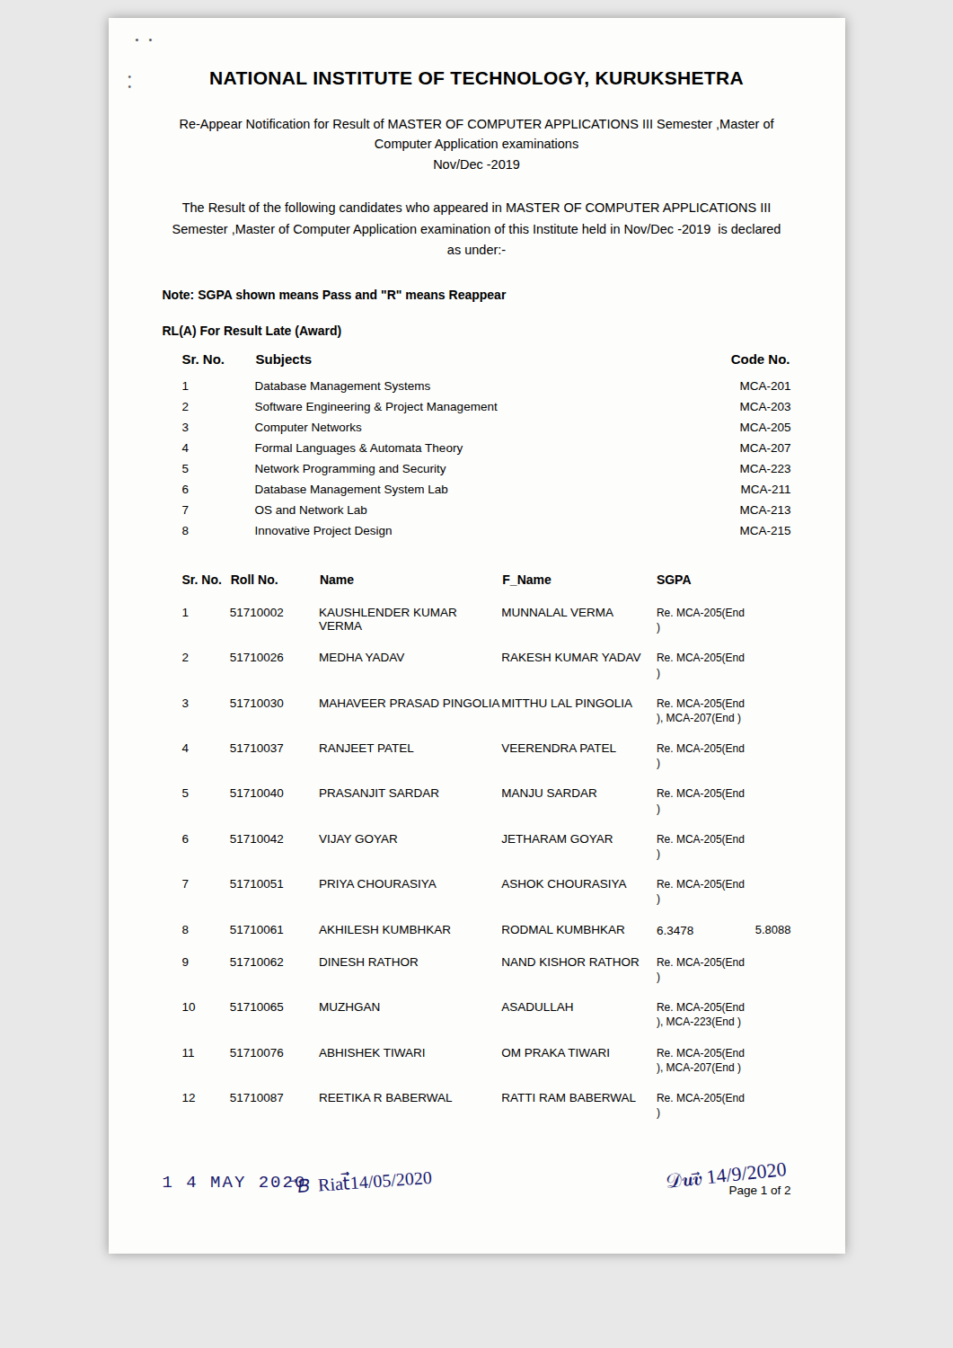• •
•
•
NATIONAL INSTITUTE OF TECHNOLOGY, KURUKSHETRA
Re-Appear Notification for Result of MASTER OF COMPUTER APPLICATIONS III Semester ,Master of
Computer Application examinations
Nov/Dec -2019
The Result of the following candidates who appeared in MASTER OF COMPUTER APPLICATIONS III
Semester ,Master of Computer Application examination of this Institute held in Nov/Dec -2019 is declared
as under:-
Note: SGPA shown means Pass and "R" means Reappear
RL(A) For Result Late (Award)
| Sr. No. | Subjects | Code No. |
| --- | --- | --- |
| 1 | Database Management Systems | MCA-201 |
| 2 | Software Engineering & Project Management | MCA-203 |
| 3 | Computer Networks | MCA-205 |
| 4 | Formal Languages & Automata Theory | MCA-207 |
| 5 | Network Programming and Security | MCA-223 |
| 6 | Database Management System Lab | MCA-211 |
| 7 | OS and Network Lab | MCA-213 |
| 8 | Innovative Project Design | MCA-215 |
| Sr. No. | Roll No. | Name | F_Name | SGPA | |
| --- | --- | --- | --- | --- | --- |
| 1 | 51710002 | KAUSHLENDER KUMAR VERMA | MUNNALAL VERMA | Re. MCA-205(End ) | |
| 2 | 51710026 | MEDHA YADAV | RAKESH KUMAR YADAV | Re. MCA-205(End ) | |
| 3 | 51710030 | MAHAVEER PRASAD PINGOLIA | MITTHU LAL PINGOLIA | Re. MCA-205(End ), MCA-207(End ) | |
| 4 | 51710037 | RANJEET PATEL | VEERENDRA PATEL | Re. MCA-205(End ) | |
| 5 | 51710040 | PRASANJIT SARDAR | MANJU SARDAR | Re. MCA-205(End ) | |
| 6 | 51710042 | VIJAY GOYAR | JETHARAM GOYAR | Re. MCA-205(End ) | |
| 7 | 51710051 | PRIYA CHOURASIYA | ASHOK CHOURASIYA | Re. MCA-205(End ) | |
| 8 | 51710061 | AKHILESH KUMBHKAR | RODMAL KUMBHKAR | 6.3478 | 5.8088 |
| 9 | 51710062 | DINESH RATHOR | NAND KISHOR RATHOR | Re. MCA-205(End ) | |
| 10 | 51710065 | MUZHGAN | ASADULLAH | Re. MCA-205(End ), MCA-223(End ) | |
| 11 | 51710076 | ABHISHEK TIWARI | OM PRAKA TIWARI | Re. MCA-205(End ), MCA-207(End ) | |
| 12 | 51710087 | REETIKA R BABERWAL | RATTI RAM BABERWAL | Re. MCA-205(End ) | |
1 4 MAY 2020
⃗𝐵 Riat⃗⃗14/05/2020
𝒟𝒖𝒗⃗ 14/9/2020
Page 1 of 2